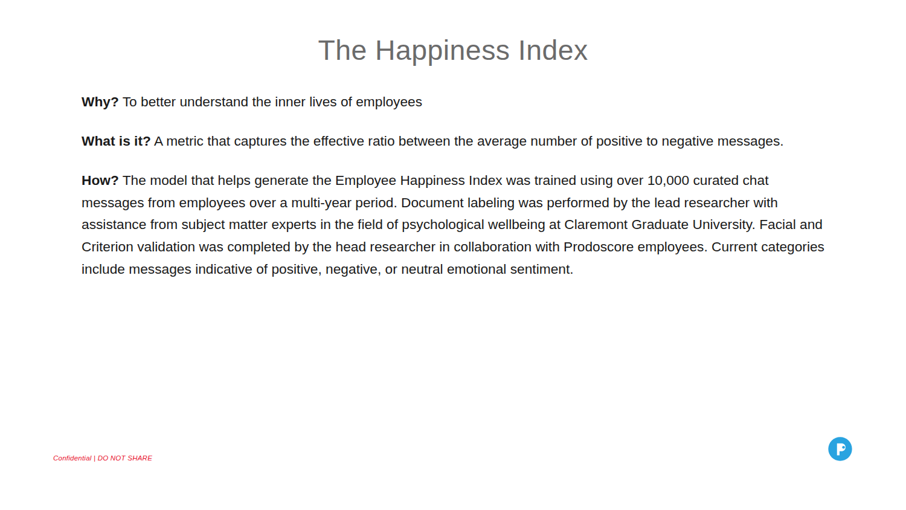The Happiness Index
Why? To better understand the inner lives of employees
What is it? A metric that captures the effective ratio between the average number of positive to negative messages.
How? The model that helps generate the Employee Happiness Index was trained using over 10,000 curated chat messages from employees over a multi-year period. Document labeling was performed by the lead researcher with assistance from subject matter experts in the field of psychological wellbeing at Claremont Graduate University. Facial and Criterion validation was completed by the head researcher in collaboration with Prodoscore employees. Current categories include messages indicative of positive, negative, or neutral emotional sentiment.
Confidential | DO NOT SHARE